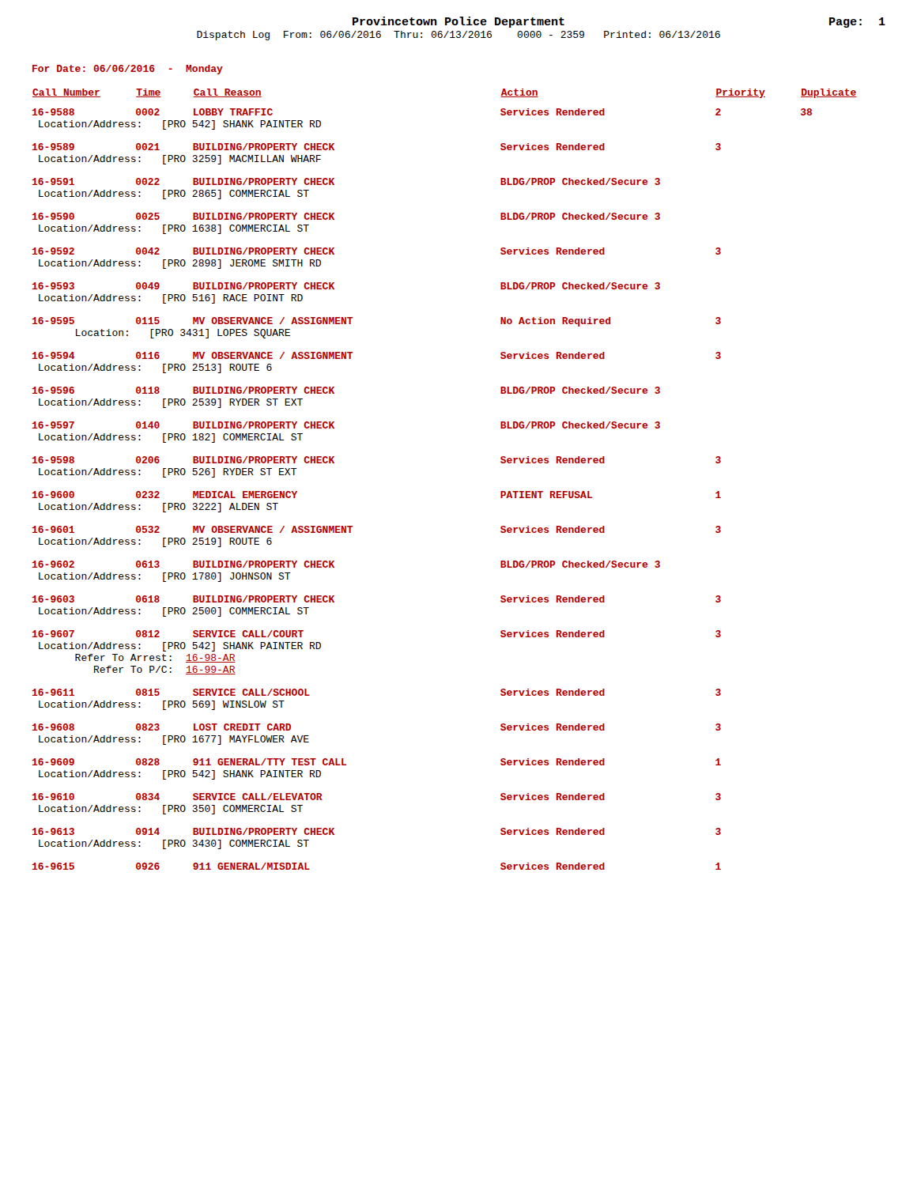Provincetown Police Department Page: 1
Dispatch Log From: 06/06/2016 Thru: 06/13/2016 0000 - 2359 Printed: 06/13/2016
For Date: 06/06/2016 - Monday
| Call Number | Time | Call Reason | Action | Priority | Duplicate |
| --- | --- | --- | --- | --- | --- |
| 16-9588 | 0002 | LOBBY TRAFFIC | Services Rendered | 2 | 38 |
| Location/Address: [PRO 542] SHANK PAINTER RD |
| 16-9589 | 0021 | BUILDING/PROPERTY CHECK | Services Rendered | 3 | |
| Location/Address: [PRO 3259] MACMILLAN WHARF |
| 16-9591 | 0022 | BUILDING/PROPERTY CHECK | BLDG/PROP Checked/Secure 3 | | |
| Location/Address: [PRO 2865] COMMERCIAL ST |
| 16-9590 | 0025 | BUILDING/PROPERTY CHECK | BLDG/PROP Checked/Secure 3 | | |
| Location/Address: [PRO 1638] COMMERCIAL ST |
| 16-9592 | 0042 | BUILDING/PROPERTY CHECK | Services Rendered | 3 | |
| Location/Address: [PRO 2898] JEROME SMITH RD |
| 16-9593 | 0049 | BUILDING/PROPERTY CHECK | BLDG/PROP Checked/Secure 3 | | |
| Location/Address: [PRO 516] RACE POINT RD |
| 16-9595 | 0115 | MV OBSERVANCE / ASSIGNMENT | No Action Required | 3 | |
| Location: [PRO 3431] LOPES SQUARE |
| 16-9594 | 0116 | MV OBSERVANCE / ASSIGNMENT | Services Rendered | 3 | |
| Location/Address: [PRO 2513] ROUTE 6 |
| 16-9596 | 0118 | BUILDING/PROPERTY CHECK | BLDG/PROP Checked/Secure 3 | | |
| Location/Address: [PRO 2539] RYDER ST EXT |
| 16-9597 | 0140 | BUILDING/PROPERTY CHECK | BLDG/PROP Checked/Secure 3 | | |
| Location/Address: [PRO 182] COMMERCIAL ST |
| 16-9598 | 0206 | BUILDING/PROPERTY CHECK | Services Rendered | 3 | |
| Location/Address: [PRO 526] RYDER ST EXT |
| 16-9600 | 0232 | MEDICAL EMERGENCY | PATIENT REFUSAL | 1 | |
| Location/Address: [PRO 3222] ALDEN ST |
| 16-9601 | 0532 | MV OBSERVANCE / ASSIGNMENT | Services Rendered | 3 | |
| Location/Address: [PRO 2519] ROUTE 6 |
| 16-9602 | 0613 | BUILDING/PROPERTY CHECK | BLDG/PROP Checked/Secure 3 | | |
| Location/Address: [PRO 1780] JOHNSON ST |
| 16-9603 | 0618 | BUILDING/PROPERTY CHECK | Services Rendered | 3 | |
| Location/Address: [PRO 2500] COMMERCIAL ST |
| 16-9607 | 0812 | SERVICE CALL/COURT | Services Rendered | 3 | |
| Location/Address: [PRO 542] SHANK PAINTER RD |
| Refer To Arrest: 16-98-AR |
| Refer To P/C: 16-99-AR |
| 16-9611 | 0815 | SERVICE CALL/SCHOOL | Services Rendered | 3 | |
| Location/Address: [PRO 569] WINSLOW ST |
| 16-9608 | 0823 | LOST CREDIT CARD | Services Rendered | 3 | |
| Location/Address: [PRO 1677] MAYFLOWER AVE |
| 16-9609 | 0828 | 911 GENERAL/TTY TEST CALL | Services Rendered | 1 | |
| Location/Address: [PRO 542] SHANK PAINTER RD |
| 16-9610 | 0834 | SERVICE CALL/ELEVATOR | Services Rendered | 3 | |
| Location/Address: [PRO 350] COMMERCIAL ST |
| 16-9613 | 0914 | BUILDING/PROPERTY CHECK | Services Rendered | 3 | |
| Location/Address: [PRO 3430] COMMERCIAL ST |
| 16-9615 | 0926 | 911 GENERAL/MISDIAL | Services Rendered | 1 | |